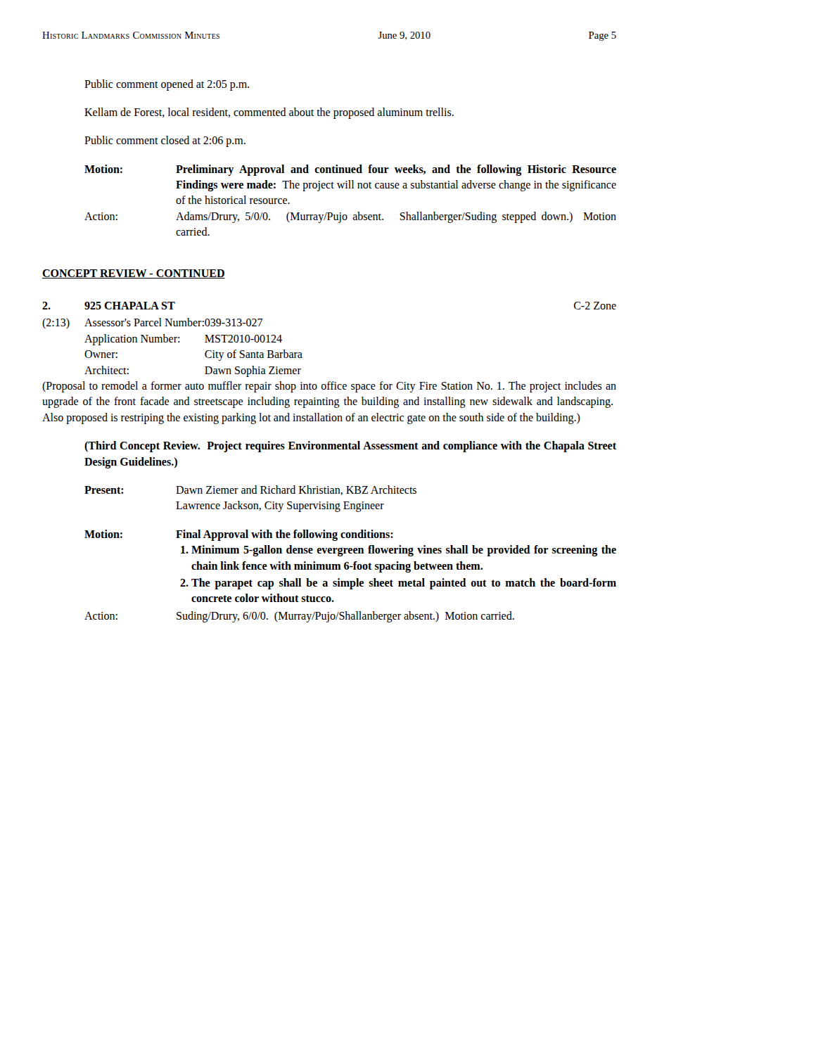Historic Landmarks Commission Minutes
June 9, 2010
Page 5
Public comment opened at 2:05 p.m.
Kellam de Forest, local resident, commented about the proposed aluminum trellis.
Public comment closed at 2:06 p.m.
| Motion: | Preliminary Approval and continued four weeks, and the following Historic Resource Findings were made: The project will not cause a substantial adverse change in the significance of the historical resource. |
| Action: | Adams/Drury, 5/0/0. (Murray/Pujo absent. Shallanberger/Suding stepped down.) Motion carried. |
CONCEPT REVIEW - CONTINUED
2.
925 CHAPALA ST
C-2 Zone
(2:13)
| Assessor's Parcel Number: | 039-313-027 |
| Application Number: | MST2010-00124 |
| Owner: | City of Santa Barbara |
| Architect: | Dawn Sophia Ziemer |
(Proposal to remodel a former auto muffler repair shop into office space for City Fire Station No. 1. The project includes an upgrade of the front facade and streetscape including repainting the building and installing new sidewalk and landscaping. Also proposed is restriping the existing parking lot and installation of an electric gate on the south side of the building.)
(Third Concept Review. Project requires Environmental Assessment and compliance with the Chapala Street Design Guidelines.)
| Present: | Dawn Ziemer and Richard Khristian, KBZ Architects |
| | Lawrence Jackson, City Supervising Engineer |
| Motion: | Final Approval with the following conditions: Minimum 5-gallon dense evergreen flowering vines shall be provided for screening the chain link fence with minimum 6-foot spacing between them. The parapet cap shall be a simple sheet metal painted out to match the board-form concrete color without stucco. |
| Action: | Suding/Drury, 6/0/0. (Murray/Pujo/Shallanberger absent.) Motion carried. |